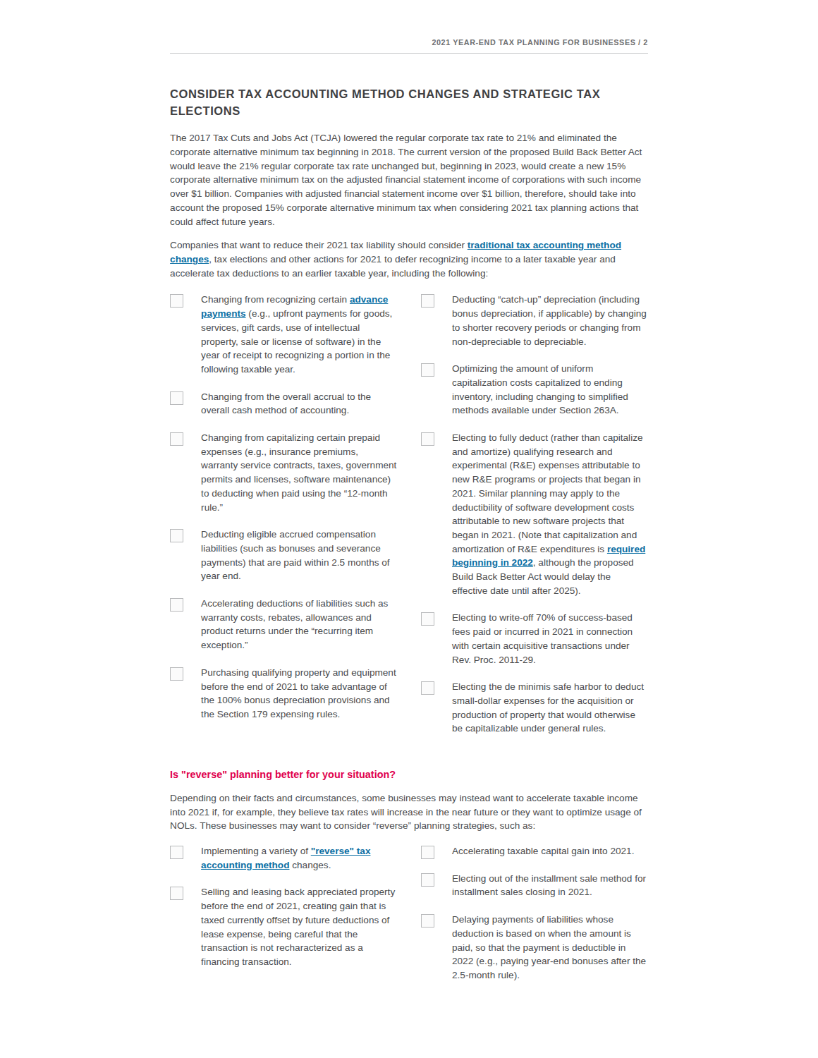2021 YEAR-END TAX PLANNING FOR BUSINESSES / 2
Consider Tax Accounting Method Changes and Strategic Tax Elections
The 2017 Tax Cuts and Jobs Act (TCJA) lowered the regular corporate tax rate to 21% and eliminated the corporate alternative minimum tax beginning in 2018. The current version of the proposed Build Back Better Act would leave the 21% regular corporate tax rate unchanged but, beginning in 2023, would create a new 15% corporate alternative minimum tax on the adjusted financial statement income of corporations with such income over $1 billion. Companies with adjusted financial statement income over $1 billion, therefore, should take into account the proposed 15% corporate alternative minimum tax when considering 2021 tax planning actions that could affect future years.
Companies that want to reduce their 2021 tax liability should consider traditional tax accounting method changes, tax elections and other actions for 2021 to defer recognizing income to a later taxable year and accelerate tax deductions to an earlier taxable year, including the following:
Changing from recognizing certain advance payments (e.g., upfront payments for goods, services, gift cards, use of intellectual property, sale or license of software) in the year of receipt to recognizing a portion in the following taxable year.
Changing from the overall accrual to the overall cash method of accounting.
Changing from capitalizing certain prepaid expenses (e.g., insurance premiums, warranty service contracts, taxes, government permits and licenses, software maintenance) to deducting when paid using the “12-month rule.”
Deducting eligible accrued compensation liabilities (such as bonuses and severance payments) that are paid within 2.5 months of year end.
Accelerating deductions of liabilities such as warranty costs, rebates, allowances and product returns under the “recurring item exception.”
Purchasing qualifying property and equipment before the end of 2021 to take advantage of the 100% bonus depreciation provisions and the Section 179 expensing rules.
Deducting “catch-up” depreciation (including bonus depreciation, if applicable) by changing to shorter recovery periods or changing from non-depreciable to depreciable.
Optimizing the amount of uniform capitalization costs capitalized to ending inventory, including changing to simplified methods available under Section 263A.
Electing to fully deduct (rather than capitalize and amortize) qualifying research and experimental (R&E) expenses attributable to new R&E programs or projects that began in 2021. Similar planning may apply to the deductibility of software development costs attributable to new software projects that began in 2021. (Note that capitalization and amortization of R&E expenditures is required beginning in 2022, although the proposed Build Back Better Act would delay the effective date until after 2025).
Electing to write-off 70% of success-based fees paid or incurred in 2021 in connection with certain acquisitive transactions under Rev. Proc. 2011-29.
Electing the de minimis safe harbor to deduct small-dollar expenses for the acquisition or production of property that would otherwise be capitalizable under general rules.
Is "reverse" planning better for your situation?
Depending on their facts and circumstances, some businesses may instead want to accelerate taxable income into 2021 if, for example, they believe tax rates will increase in the near future or they want to optimize usage of NOLs. These businesses may want to consider “reverse” planning strategies, such as:
Implementing a variety of "reverse" tax accounting method changes.
Selling and leasing back appreciated property before the end of 2021, creating gain that is taxed currently offset by future deductions of lease expense, being careful that the transaction is not recharacterized as a financing transaction.
Accelerating taxable capital gain into 2021.
Electing out of the installment sale method for installment sales closing in 2021.
Delaying payments of liabilities whose deduction is based on when the amount is paid, so that the payment is deductible in 2022 (e.g., paying year-end bonuses after the 2.5-month rule).